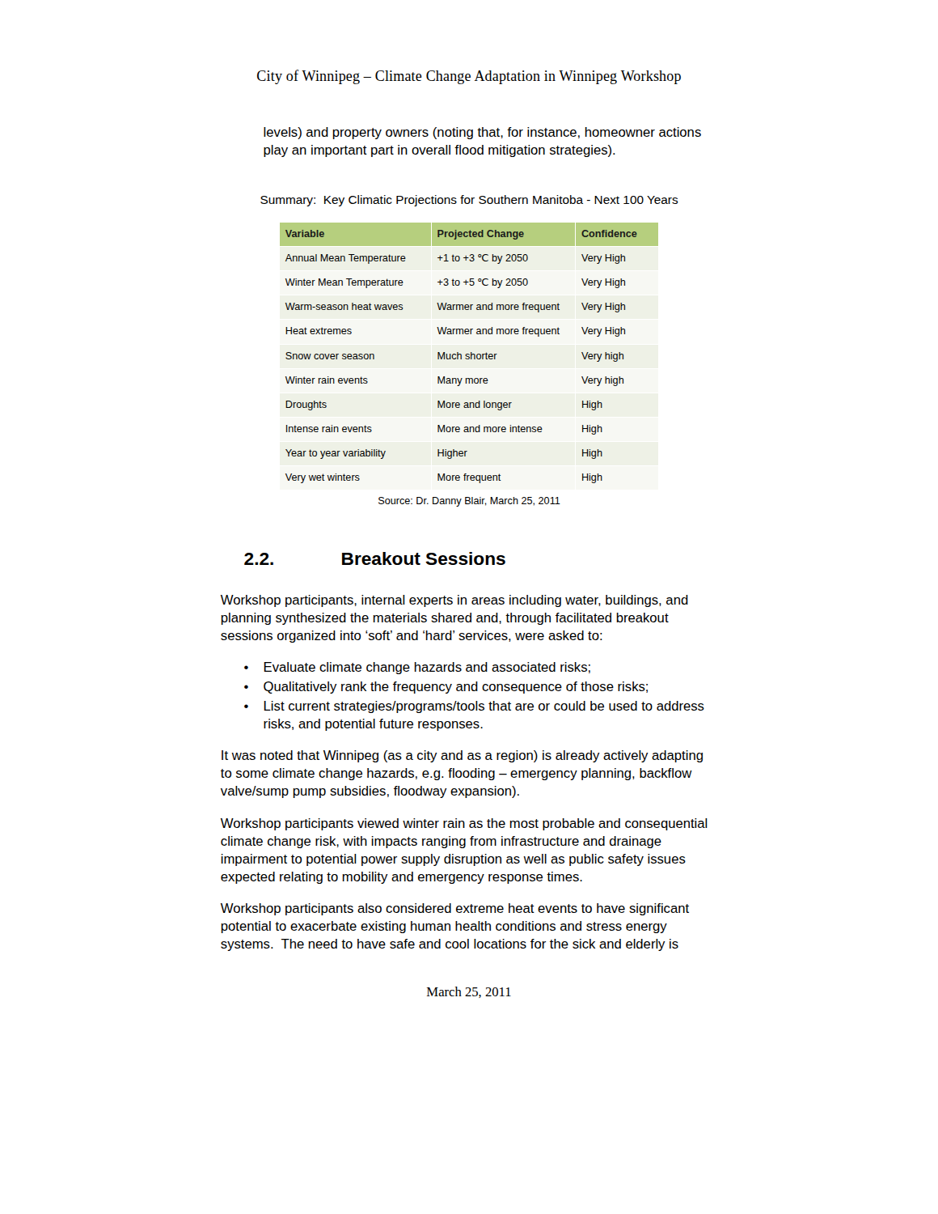City of Winnipeg – Climate Change Adaptation in Winnipeg Workshop
levels) and property owners (noting that, for instance, homeowner actions play an important part in overall flood mitigation strategies).
Summary: Key Climatic Projections for Southern Manitoba - Next 100 Years
| Variable | Projected Change | Confidence |
| --- | --- | --- |
| Annual Mean Temperature | +1 to +3 ℃ by 2050 | Very High |
| Winter Mean Temperature | +3 to +5 ℃ by 2050 | Very High |
| Warm-season heat waves | Warmer and more frequent | Very High |
| Heat extremes | Warmer and more frequent | Very High |
| Snow cover season | Much shorter | Very high |
| Winter rain events | Many more | Very high |
| Droughts | More and longer | High |
| Intense rain events | More and more intense | High |
| Year to year variability | Higher | High |
| Very wet winters | More frequent | High |
Source: Dr. Danny Blair, March 25, 2011
2.2. Breakout Sessions
Workshop participants, internal experts in areas including water, buildings, and planning synthesized the materials shared and, through facilitated breakout sessions organized into ‘soft’ and ‘hard’ services, were asked to:
Evaluate climate change hazards and associated risks;
Qualitatively rank the frequency and consequence of those risks;
List current strategies/programs/tools that are or could be used to address risks, and potential future responses.
It was noted that Winnipeg (as a city and as a region) is already actively adapting to some climate change hazards, e.g. flooding – emergency planning, backflow valve/sump pump subsidies, floodway expansion).
Workshop participants viewed winter rain as the most probable and consequential climate change risk, with impacts ranging from infrastructure and drainage impairment to potential power supply disruption as well as public safety issues expected relating to mobility and emergency response times.
Workshop participants also considered extreme heat events to have significant potential to exacerbate existing human health conditions and stress energy systems. The need to have safe and cool locations for the sick and elderly is
March 25, 2011